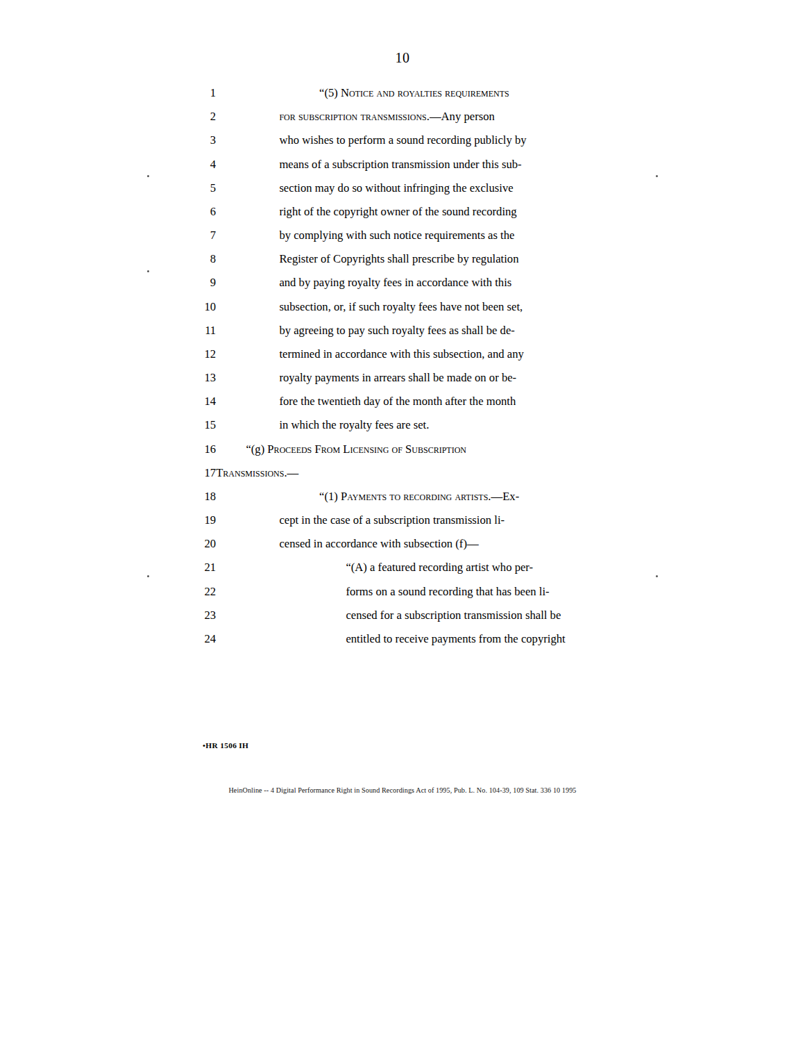10
| 1 | “(5) Notice and royalties requirements |
| 2 | for subscription transmissions. —Any person |
| 3 | who wishes to perform a sound recording publicly by |
| 4 | means of a subscription transmission under this sub- |
| 5 | section may do so without infringing the exclusive |
| 6 | right of the copyright owner of the sound recording |
| 7 | by complying with such notice requirements as the |
| 8 | Register of Copyrights shall prescribe by regulation |
| 9 | and by paying royalty fees in accordance with this |
| 10 | subsection, or, if such royalty fees have not been set, |
| 11 | by agreeing to pay such royalty fees as shall be de- |
| 12 | termined in accordance with this subsection, and any |
| 13 | royalty payments in arrears shall be made on or be- |
| 14 | fore the twentieth day of the month after the month |
| 15 | in which the royalty fees are set. |
| 16 | “(g) Proceeds From Licensing of Subscription |
| 17 | Transmissions. — |
| 18 | “(1) Payments to recording artists. —Ex- |
| 19 | cept in the case of a subscription transmission li- |
| 20 | censed in accordance with subsection (f)— |
| 21 | “(A) a featured recording artist who per- |
| 22 | forms on a sound recording that has been li- |
| 23 | censed for a subscription transmission shall be |
| 24 | entitled to receive payments from the copyright |
•HR 1506 IH
HeinOnline -- 4 Digital Performance Right in Sound Recordings Act of 1995, Pub. L. No. 104-39, 109 Stat. 336 10 1995